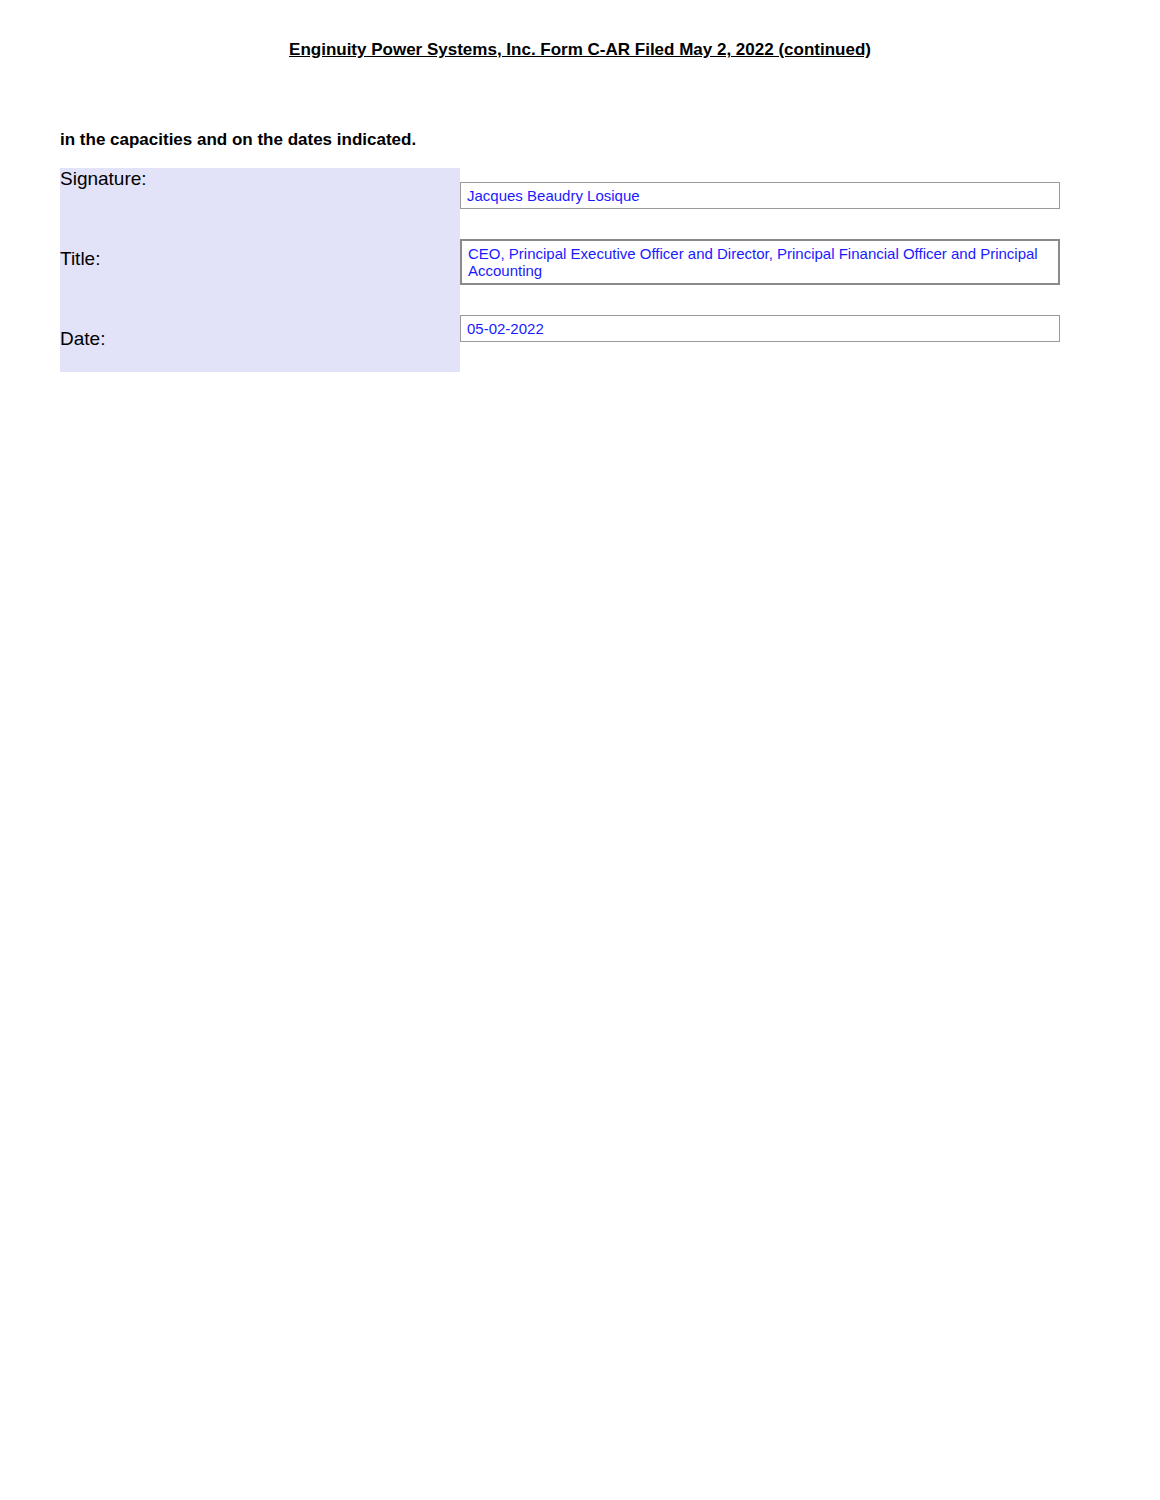Enginuity Power Systems, Inc. Form C-AR Filed May 2, 2022 (continued)
in the capacities and on the dates indicated.
| Signature: Title: Date: | Jacques Beaudry Losique CEO, Principal Executive Officer and Director, Principal Financial Officer and Principal Accounting 05-02-2022 |